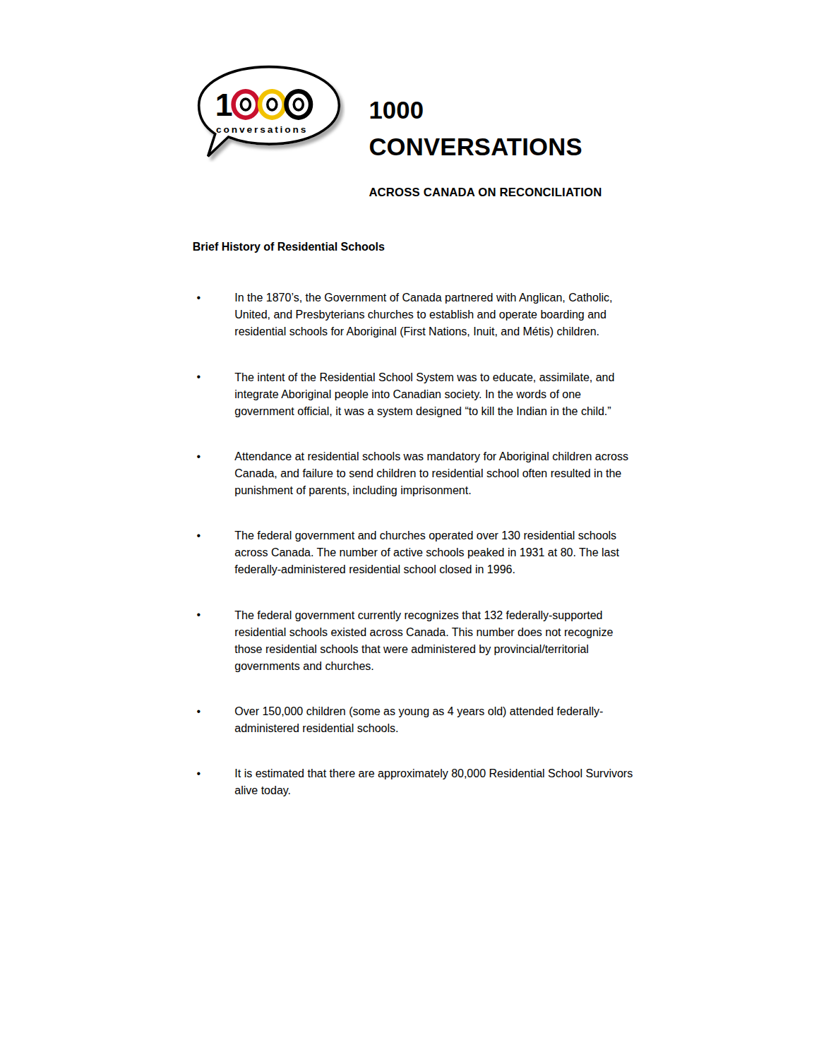1000 conversations speech bubble logo 1 conversations
1000 CONVERSATIONS
ACROSS CANADA ON RECONCILIATION
Brief History of Residential Schools
In the 1870’s, the Government of Canada partnered with Anglican, Catholic, United, and Presbyterians churches to establish and operate boarding and residential schools for Aboriginal (First Nations, Inuit, and Métis) children.
The intent of the Residential School System was to educate, assimilate, and integrate Aboriginal people into Canadian society. In the words of one government official, it was a system designed “to kill the Indian in the child.”
Attendance at residential schools was mandatory for Aboriginal children across Canada, and failure to send children to residential school often resulted in the punishment of parents, including imprisonment.
The federal government and churches operated over 130 residential schools across Canada. The number of active schools peaked in 1931 at 80. The last federally-administered residential school closed in 1996.
The federal government currently recognizes that 132 federally-supported residential schools existed across Canada. This number does not recognize those residential schools that were administered by provincial/territorial governments and churches.
Over 150,000 children (some as young as 4 years old) attended federally-administered residential schools.
It is estimated that there are approximately 80,000 Residential School Survivors alive today.